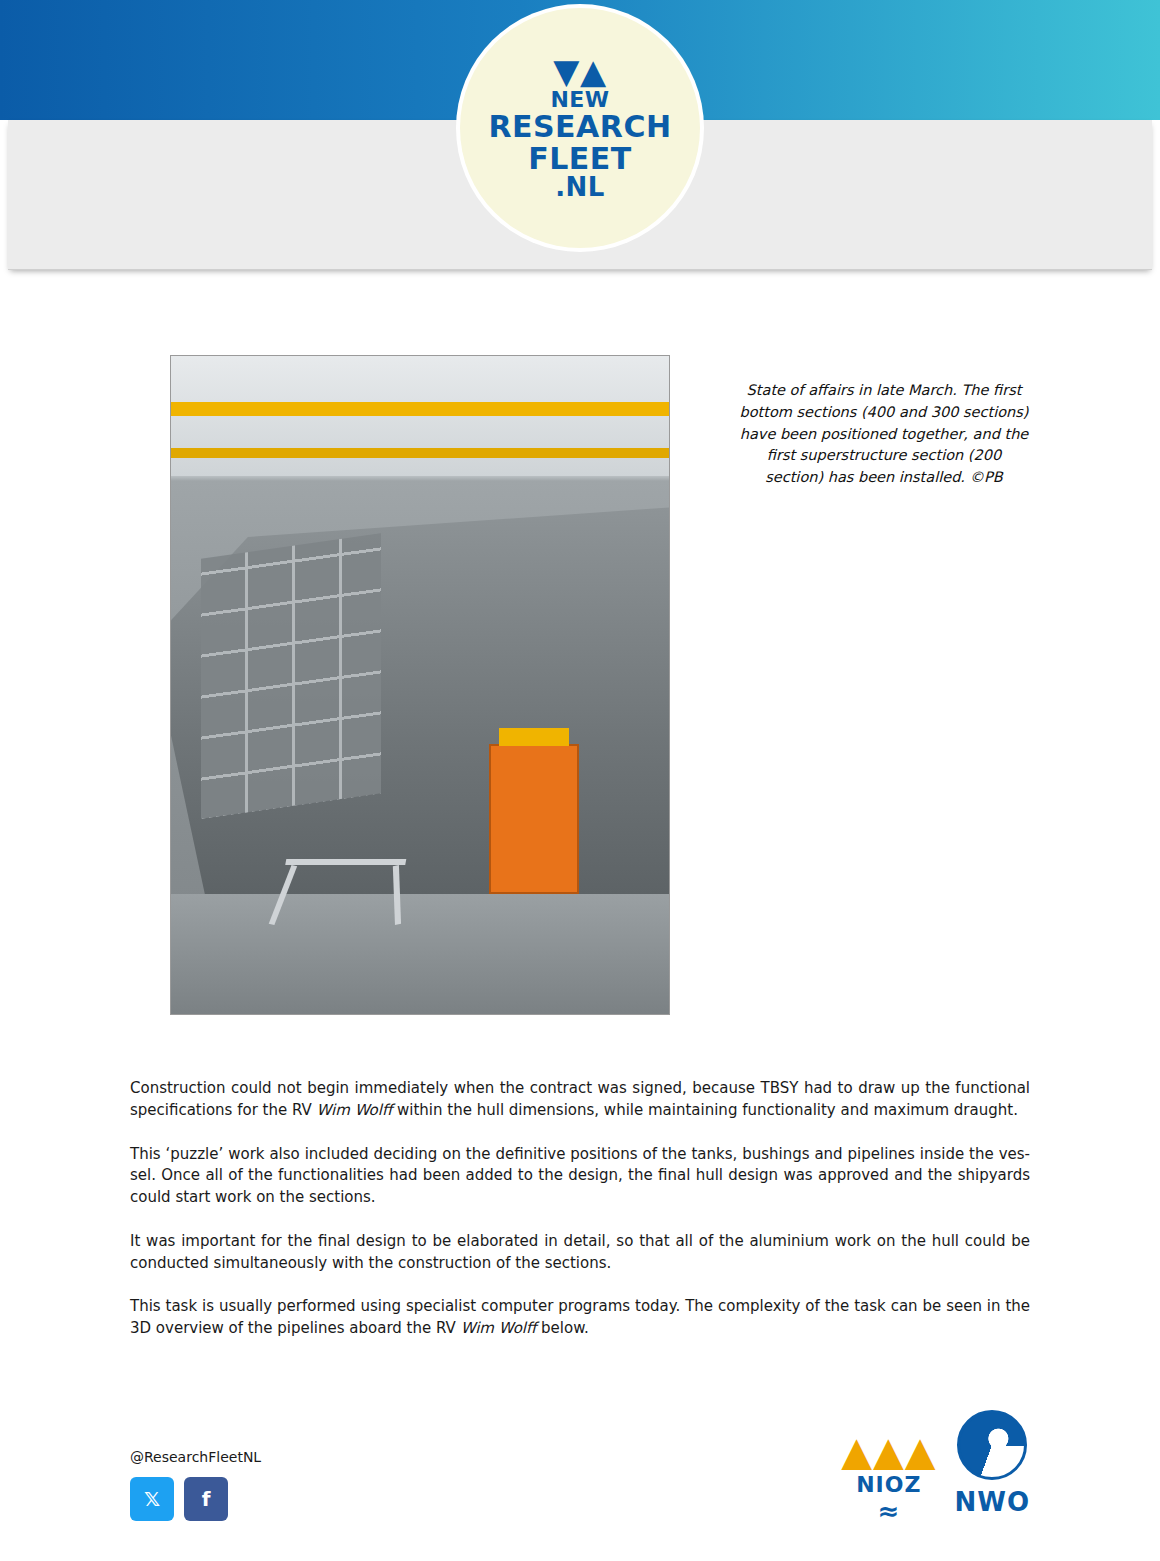▼▲ NEW RESEARCH FLEET .NL
State of affairs in late March. The first bottom sections (400 and 300 sections) have been positioned together, and the first superstructure section (200 section) has been installed. ©PB
Construction could not begin immediately when the contract was signed, because TBSY had to draw up the functional specifications for the RV Wim Wolff within the hull dimensions, while maintaining functionality and maximum draught.
This ‘puzzle’ work also included deciding on the definitive positions of the tanks, bushings and pipelines inside the vessel. Once all of the functionalities had been added to the design, the final hull design was approved and the shipyards could start work on the sections.
It was important for the final design to be elaborated in detail, so that all of the aluminium work on the hull could be conducted simultaneously with the construction of the sections.
This task is usually performed using specialist computer programs today. The complexity of the task can be seen in the 3D overview of the pipelines aboard the RV Wim Wolff below.
@ResearchFleetNL
𝕏 f
▲▲▲ NIOZ ≈
NWO